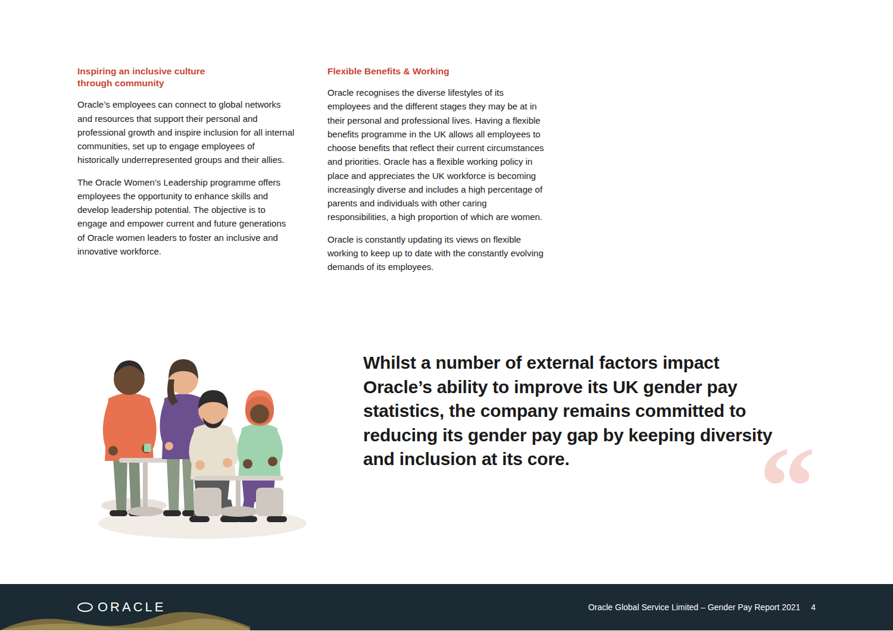Inspiring an inclusive culture
through community
Oracle’s employees can connect to global networks and resources that support their personal and professional growth and inspire inclusion for all internal communities, set up to engage employees of historically underrepresented groups and their allies.
The Oracle Women’s Leadership programme offers employees the opportunity to enhance skills and develop leadership potential. The objective is to engage and empower current and future generations of Oracle women leaders to foster an inclusive and innovative workforce.
Flexible Benefits & Working
Oracle recognises the diverse lifestyles of its employees and the different stages they may be at in their personal and professional lives. Having a flexible benefits programme in the UK allows all employees to choose benefits that reflect their current circumstances and priorities. Oracle has a flexible working policy in place and appreciates the UK workforce is becoming increasingly diverse and includes a high percentage of parents and individuals with other caring responsibilities, a high proportion of which are women.
Oracle is constantly updating its views on flexible working to keep up to date with the constantly evolving demands of its employees.
Whilst a number of external factors impact Oracle’s ability to improve its UK gender pay statistics, the company remains committed to reducing its gender pay gap by keeping diversity and inclusion at its core.
“
ORACLE
Oracle Global Service Limited – Gender Pay Report 2021 4